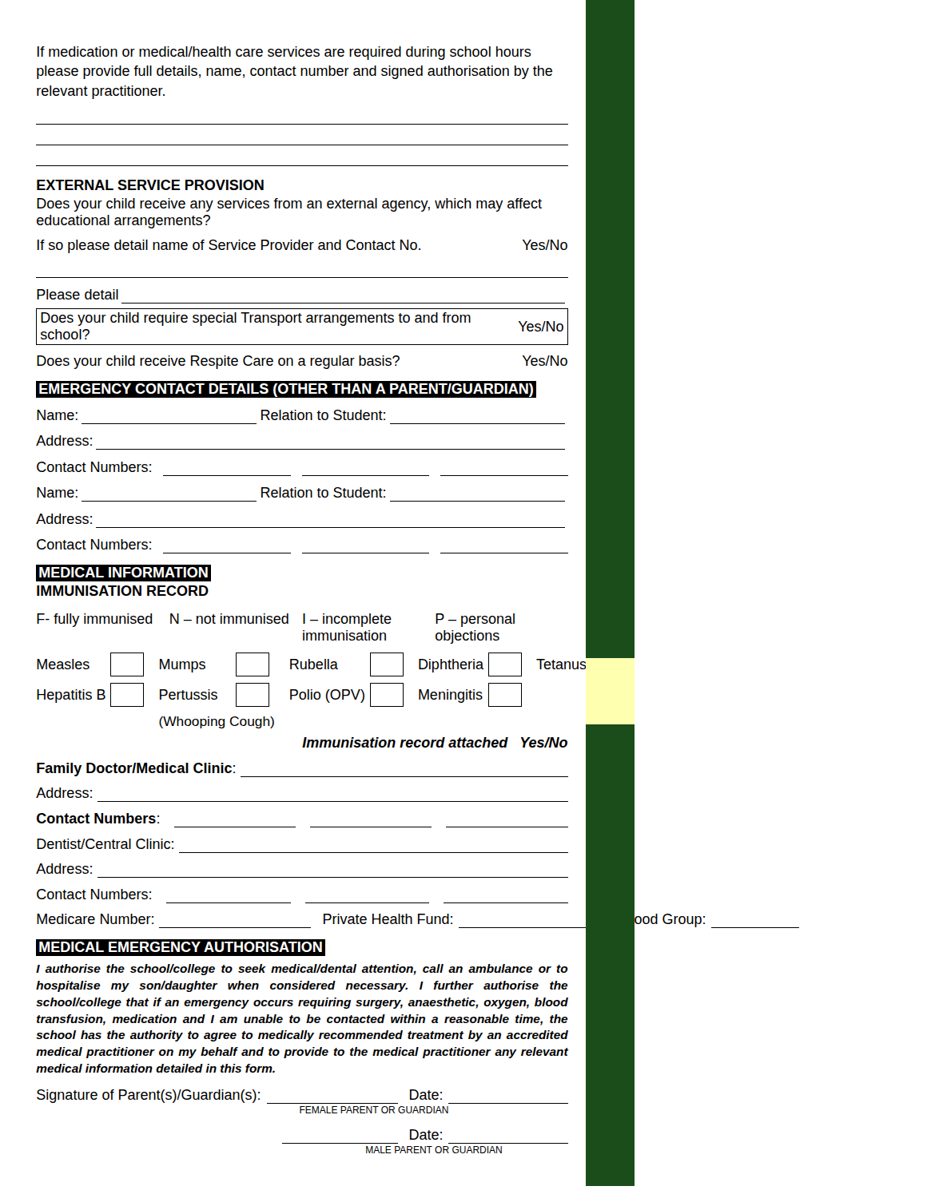If medication or medical/health care services are required during school hours please provide full details, name, contact number and signed authorisation by the relevant practitioner.
EXTERNAL SERVICE PROVISION
Does your child receive any services from an external agency, which may affect educational arrangements?
If so please detail name of Service Provider and Contact No.
Yes/No
Please detail
Does your child require special Transport arrangements to and from school?
Yes/No
Does your child receive Respite Care on a regular basis?
Yes/No
EMERGENCY CONTACT DETAILS (OTHER THAN A PARENT/GUARDIAN)
Name:
Relation to Student:
Address:
Contact Numbers:
Name:
Relation to Student:
Address:
Contact Numbers:
MEDICAL INFORMATION
IMMUNISATION RECORD
F- fully immunised N – not immunised I – incomplete immunisation P – personal objections
| Measles | | Mumps | | Rubella | | Diphtheria | | Tetanus | |
| Hepatitis B | | Pertussis | | Polio (OPV) | | Meningitis | | | |
| | | (Whooping Cough) | |
Immunisation record attached Yes/No
Family Doctor/Medical Clinic:
Address:
Contact Numbers:
Dentist/Central Clinic:
Address:
Contact Numbers:
Medicare Number:
Private Health Fund:
Blood Group:
MEDICAL EMERGENCY AUTHORISATION
I authorise the school/college to seek medical/dental attention, call an ambulance or to hospitalise my son/daughter when considered necessary. I further authorise the school/college that if an emergency occurs requiring surgery, anaesthetic, oxygen, blood transfusion, medication and I am unable to be contacted within a reasonable time, the school has the authority to agree to medically recommended treatment by an accredited medical practitioner on my behalf and to provide to the medical practitioner any relevant medical information detailed in this form.
Signature of Parent(s)/Guardian(s):
Date:
FEMALE PARENT OR GUARDIAN
Date:
MALE PARENT OR GUARDIAN